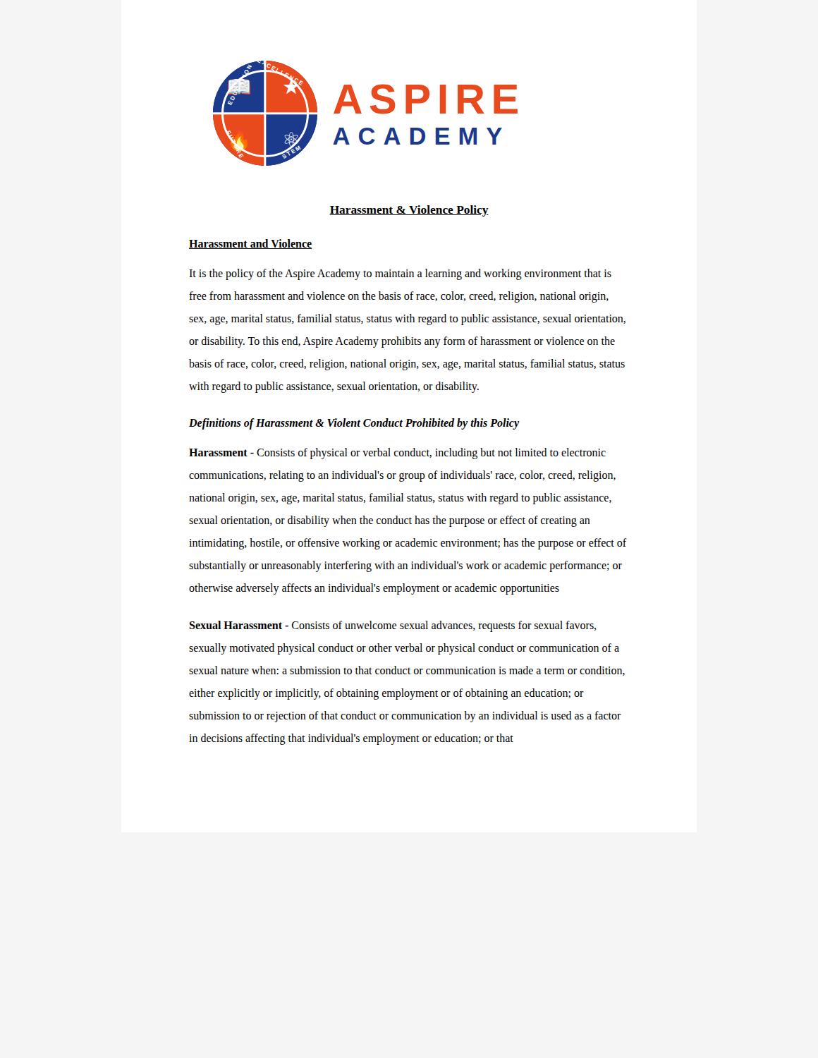📖
★
🔥
⚛
EDUCATION EXCELLENCE FUTURE STEM
ASPIRE
ACADEMY
Harassment & Violence Policy
Harassment and Violence
It is the policy of the Aspire Academy to maintain a learning and working environment that is free from harassment and violence on the basis of race, color, creed, religion, national origin, sex, age, marital status, familial status, status with regard to public assistance, sexual orientation, or disability. To this end, Aspire Academy prohibits any form of harassment or violence on the basis of race, color, creed, religion, national origin, sex, age, marital status, familial status, status with regard to public assistance, sexual orientation, or disability.
Definitions of Harassment & Violent Conduct Prohibited by this Policy
Harassment - Consists of physical or verbal conduct, including but not limited to electronic communications, relating to an individual's or group of individuals' race, color, creed, religion, national origin, sex, age, marital status, familial status, status with regard to public assistance, sexual orientation, or disability when the conduct has the purpose or effect of creating an intimidating, hostile, or offensive working or academic environment; has the purpose or effect of substantially or unreasonably interfering with an individual's work or academic performance; or otherwise adversely affects an individual's employment or academic opportunities
Sexual Harassment - Consists of unwelcome sexual advances, requests for sexual favors, sexually motivated physical conduct or other verbal or physical conduct or communication of a sexual nature when: a submission to that conduct or communication is made a term or condition, either explicitly or implicitly, of obtaining employment or of obtaining an education; or submission to or rejection of that conduct or communication by an individual is used as a factor in decisions affecting that individual's employment or education; or that